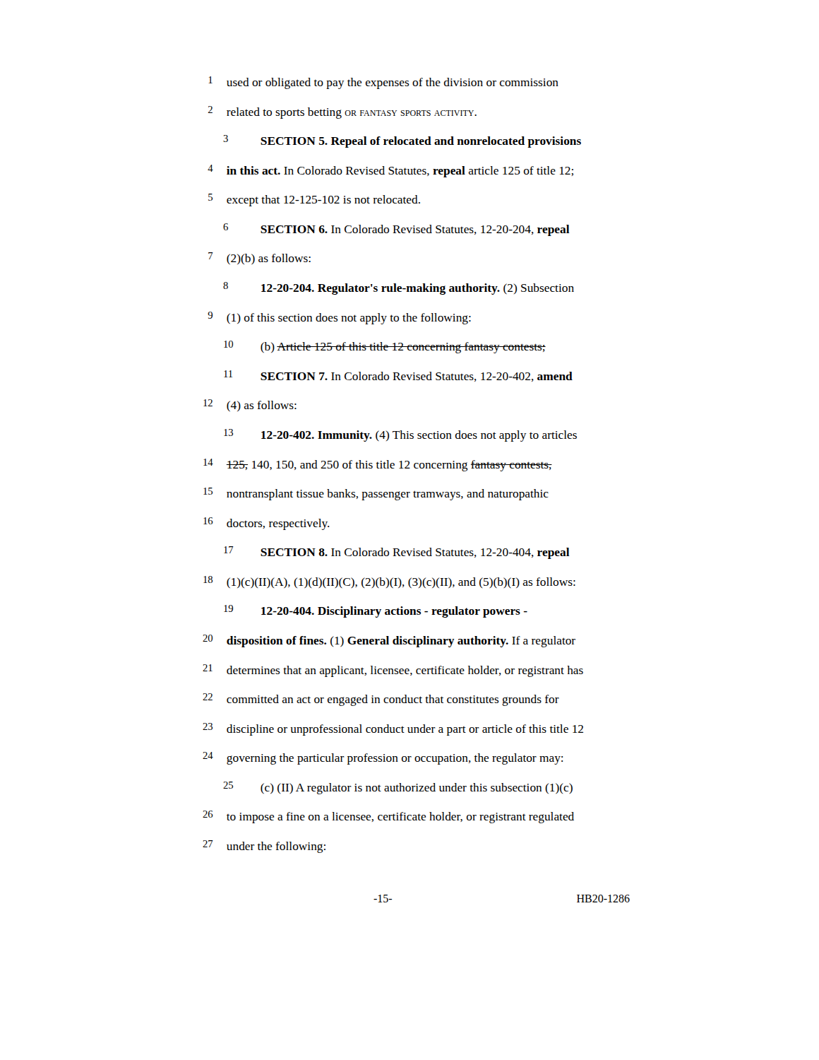used or obligated to pay the expenses of the division or commission
related to sports betting or fantasy sports activity.
SECTION 5. Repeal of relocated and nonrelocated provisions
in this act. In Colorado Revised Statutes, repeal article 125 of title 12;
except that 12-125-102 is not relocated.
SECTION 6. In Colorado Revised Statutes, 12-20-204, repeal
(2)(b) as follows:
12-20-204. Regulator's rule-making authority. (2) Subsection
(1) of this section does not apply to the following:
(b) Article 125 of this title 12 concerning fantasy contests;
SECTION 7. In Colorado Revised Statutes, 12-20-402, amend
(4) as follows:
12-20-402. Immunity. (4) This section does not apply to articles
125, 140, 150, and 250 of this title 12 concerning fantasy contests,
nontransplant tissue banks, passenger tramways, and naturopathic
doctors, respectively.
SECTION 8. In Colorado Revised Statutes, 12-20-404, repeal
(1)(c)(II)(A), (1)(d)(II)(C), (2)(b)(I), (3)(c)(II), and (5)(b)(I) as follows:
12-20-404. Disciplinary actions - regulator powers -
disposition of fines. (1) General disciplinary authority. If a regulator
determines that an applicant, licensee, certificate holder, or registrant has
committed an act or engaged in conduct that constitutes grounds for
discipline or unprofessional conduct under a part or article of this title 12
governing the particular profession or occupation, the regulator may:
(c) (II) A regulator is not authorized under this subsection (1)(c)
to impose a fine on a licensee, certificate holder, or registrant regulated
under the following:
HB20-1286 -15-